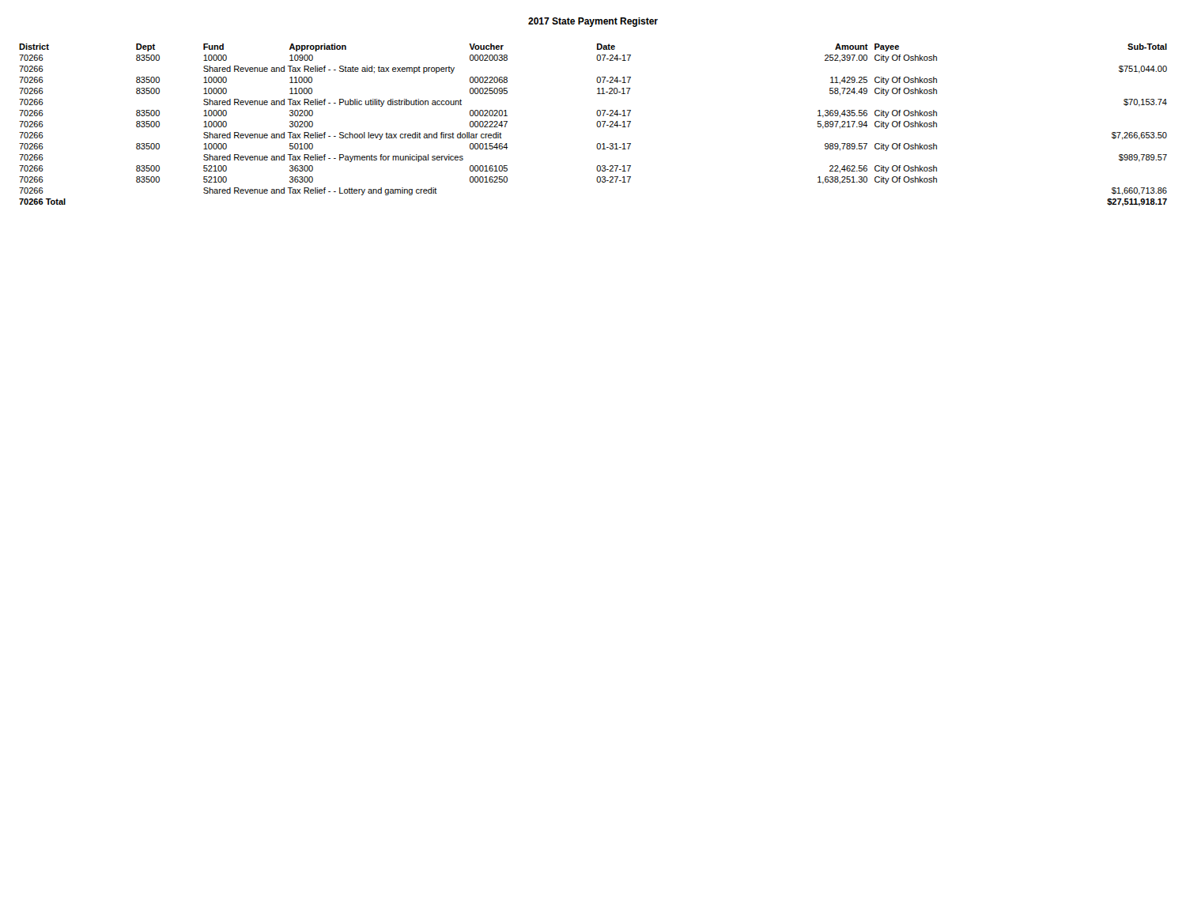2017 State Payment Register
| District | Dept | Fund | Appropriation | Voucher | Date | Amount | Payee | Sub-Total |
| --- | --- | --- | --- | --- | --- | --- | --- | --- |
| 70266 | 83500 | 10000 | 10900 | 00020038 | 07-24-17 | 252,397.00 | City Of Oshkosh | |
| 70266 | | Shared Revenue and Tax Relief - - State aid; tax exempt property | | $751,044.00 |
| 70266 | 83500 | 10000 | 11000 | 00022068 | 07-24-17 | 11,429.25 | City Of Oshkosh | |
| 70266 | 83500 | 10000 | 11000 | 00025095 | 11-20-17 | 58,724.49 | City Of Oshkosh | |
| 70266 | | Shared Revenue and Tax Relief - - Public utility distribution account | | $70,153.74 |
| 70266 | 83500 | 10000 | 30200 | 00020201 | 07-24-17 | 1,369,435.56 | City Of Oshkosh | |
| 70266 | 83500 | 10000 | 30200 | 00022247 | 07-24-17 | 5,897,217.94 | City Of Oshkosh | |
| 70266 | | Shared Revenue and Tax Relief - - School levy tax credit and first dollar credit | | $7,266,653.50 |
| 70266 | 83500 | 10000 | 50100 | 00015464 | 01-31-17 | 989,789.57 | City Of Oshkosh | |
| 70266 | | Shared Revenue and Tax Relief - - Payments for municipal services | | $989,789.57 |
| 70266 | 83500 | 52100 | 36300 | 00016105 | 03-27-17 | 22,462.56 | City Of Oshkosh | |
| 70266 | 83500 | 52100 | 36300 | 00016250 | 03-27-17 | 1,638,251.30 | City Of Oshkosh | |
| 70266 | | Shared Revenue and Tax Relief - - Lottery and gaming credit | | $1,660,713.86 |
| 70266 Total | | | | | | | | $27,511,918.17 |